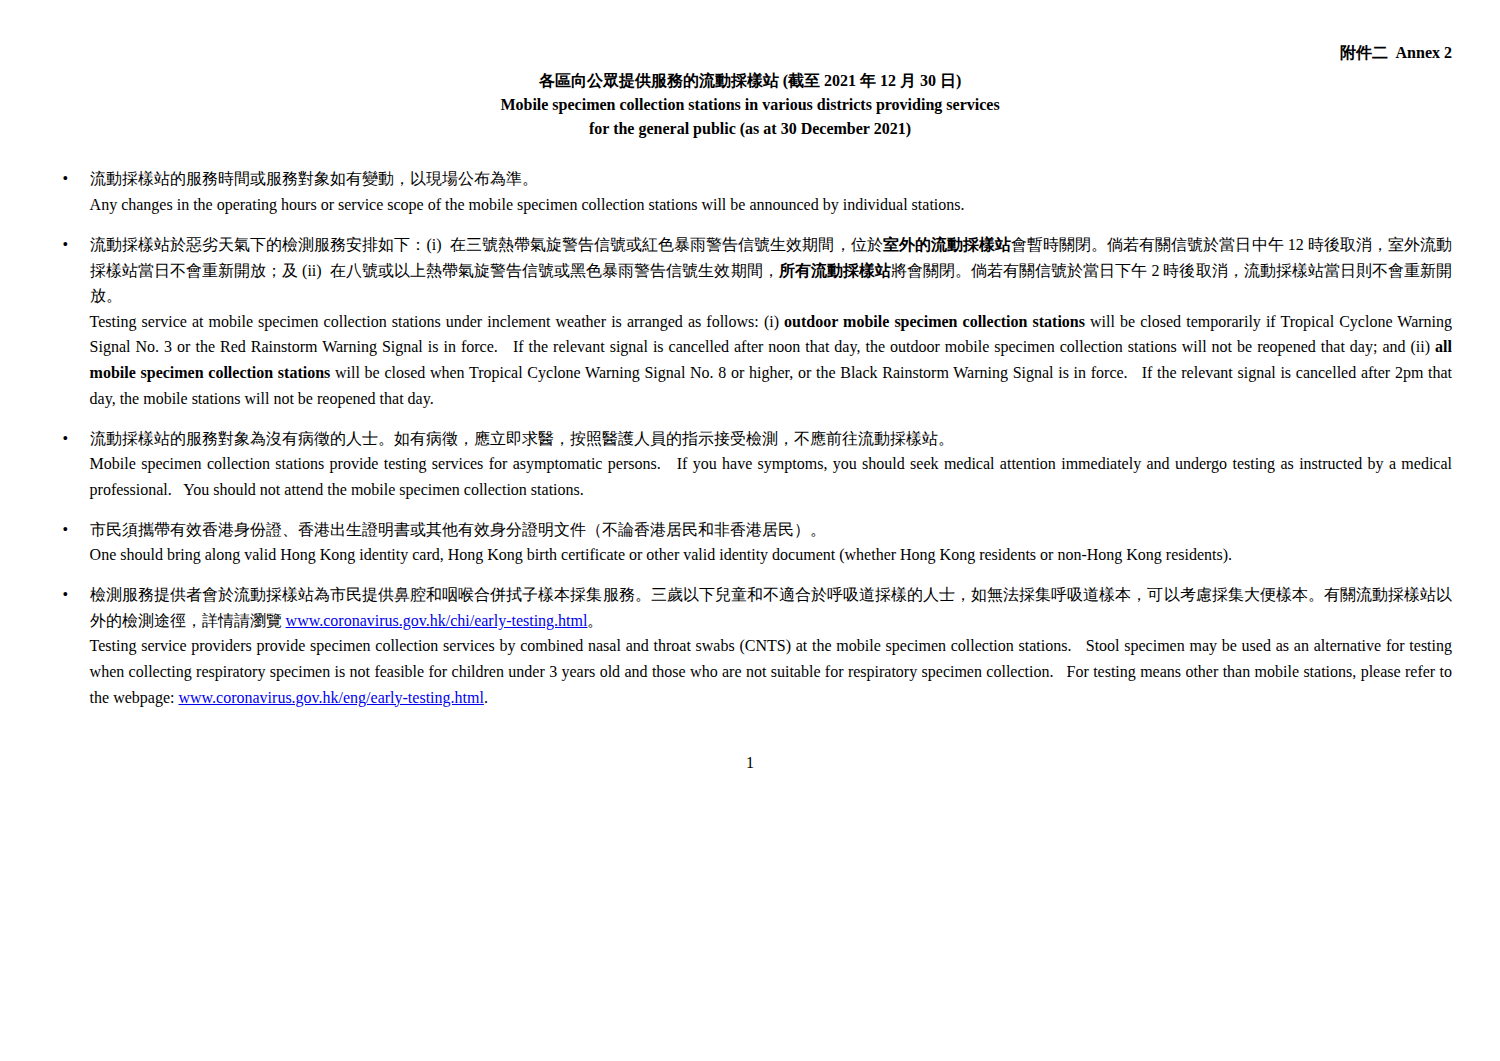附件二 Annex 2
各區向公眾提供服務的流動採樣站 (截至 2021 年 12 月 30 日) Mobile specimen collection stations in various districts providing services for the general public (as at 30 December 2021)
流動採樣站的服務時間或服務對象如有變動，以現場公布為準。 Any changes in the operating hours or service scope of the mobile specimen collection stations will be announced by individual stations.
流動採樣站於惡劣天氣下的檢測服務安排如下：(i) 在三號熱帶氣旋警告信號或紅色暴雨警告信號生效期間，位於室外的流動採樣站會暫時關閉。倘若有關信號於當日中午 12 時後取消，室外流動採樣站當日不會重新開放；及 (ii) 在八號或以上熱帶氣旋警告信號或黑色暴雨警告信號生效期間，所有流動採樣站將會關閉。倘若有關信號於當日下午 2 時後取消，流動採樣站當日則不會重新開放。 Testing service at mobile specimen collection stations under inclement weather is arranged as follows: (i) outdoor mobile specimen collection stations will be closed temporarily if Tropical Cyclone Warning Signal No. 3 or the Red Rainstorm Warning Signal is in force. If the relevant signal is cancelled after noon that day, the outdoor mobile specimen collection stations will not be reopened that day; and (ii) all mobile specimen collection stations will be closed when Tropical Cyclone Warning Signal No. 8 or higher, or the Black Rainstorm Warning Signal is in force. If the relevant signal is cancelled after 2pm that day, the mobile stations will not be reopened that day.
流動採樣站的服務對象為沒有病徵的人士。如有病徵，應立即求醫，按照醫護人員的指示接受檢測，不應前往流動採樣站。 Mobile specimen collection stations provide testing services for asymptomatic persons. If you have symptoms, you should seek medical attention immediately and undergo testing as instructed by a medical professional. You should not attend the mobile specimen collection stations.
市民須攜帶有效香港身份證、香港出生證明書或其他有效身分證明文件（不論香港居民和非香港居民）。 One should bring along valid Hong Kong identity card, Hong Kong birth certificate or other valid identity document (whether Hong Kong residents or non-Hong Kong residents).
檢測服務提供者會於流動採樣站為市民提供鼻腔和咽喉合併拭子樣本採集服務。三歲以下兒童和不適合於呼吸道採樣的人士，如無法採集呼吸道樣本，可以考慮採集大便樣本。有關流動採樣站以外的檢測途徑，詳情請瀏覽 www.coronavirus.gov.hk/chi/early-testing.html。 Testing service providers provide specimen collection services by combined nasal and throat swabs (CNTS) at the mobile specimen collection stations. Stool specimen may be used as an alternative for testing when collecting respiratory specimen is not feasible for children under 3 years old and those who are not suitable for respiratory specimen collection. For testing means other than mobile stations, please refer to the webpage: www.coronavirus.gov.hk/eng/early-testing.html.
1